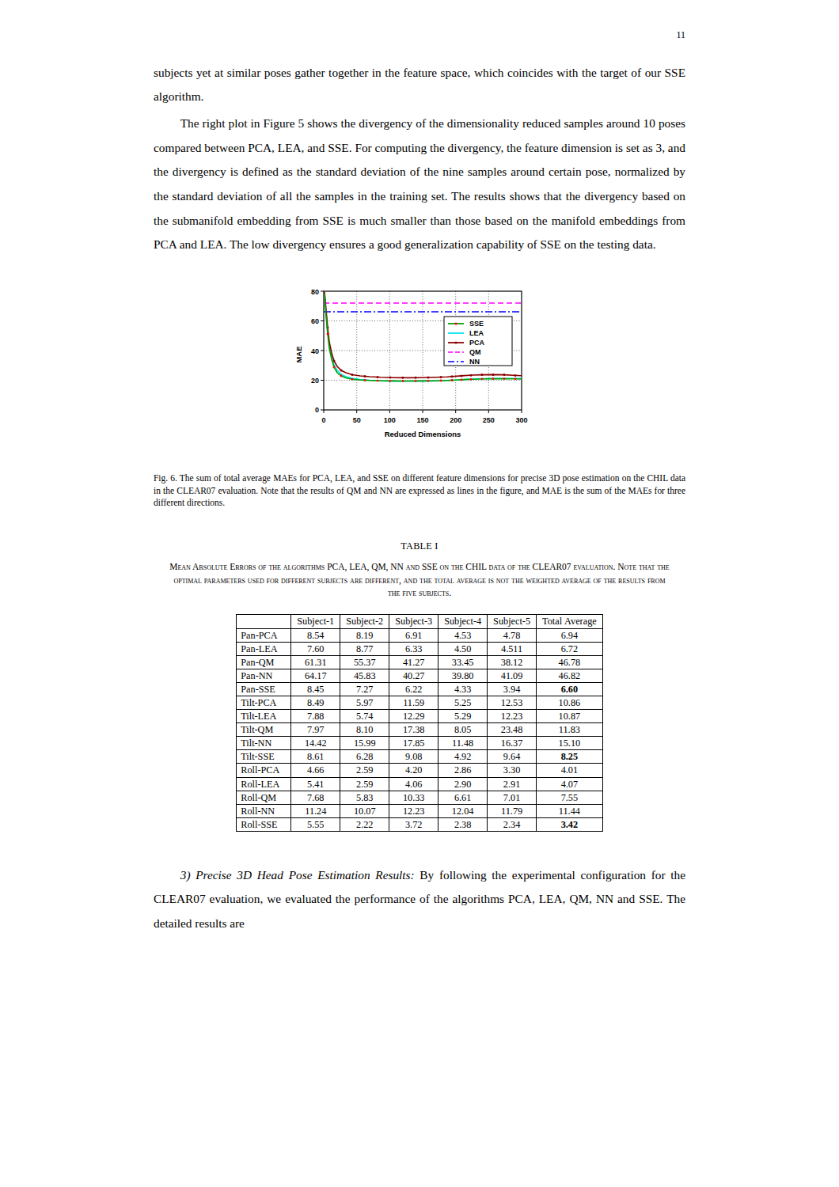11
subjects yet at similar poses gather together in the feature space, which coincides with the target of our SSE algorithm.
The right plot in Figure 5 shows the divergency of the dimensionality reduced samples around 10 poses compared between PCA, LEA, and SSE. For computing the divergency, the feature dimension is set as 3, and the divergency is defined as the standard deviation of the nine samples around certain pose, normalized by the standard deviation of all the samples in the training set. The results shows that the divergency based on the submanifold embedding from SSE is much smaller than those based on the manifold embeddings from PCA and LEA. The low divergency ensures a good generalization capability of SSE on the testing data.
0 20 40 60 80 0 50 100 150 200 250 300 Reduced Dimensions MAE SSE LEA PCA QM NN
Fig. 6. The sum of total average MAEs for PCA, LEA, and SSE on different feature dimensions for precise 3D pose estimation on the CHIL data in the CLEAR07 evaluation. Note that the results of QM and NN are expressed as lines in the figure, and MAE is the sum of the MAEs for three different directions.
TABLE I
Mean Absolute Errors of the algorithms PCA, LEA, QM, NN and SSE on the CHIL data of the CLEAR07 evaluation. Note that the optimal parameters used for different subjects are different, and the total average is not the weighted average of the results from the five subjects.
| | Subject-1 | Subject-2 | Subject-3 | Subject-4 | Subject-5 | Total Average |
| --- | --- | --- | --- | --- | --- | --- |
| Pan-PCA | 8.54 | 8.19 | 6.91 | 4.53 | 4.78 | 6.94 |
| Pan-LEA | 7.60 | 8.77 | 6.33 | 4.50 | 4.511 | 6.72 |
| Pan-QM | 61.31 | 55.37 | 41.27 | 33.45 | 38.12 | 46.78 |
| Pan-NN | 64.17 | 45.83 | 40.27 | 39.80 | 41.09 | 46.82 |
| Pan-SSE | 8.45 | 7.27 | 6.22 | 4.33 | 3.94 | 6.60 |
| Tilt-PCA | 8.49 | 5.97 | 11.59 | 5.25 | 12.53 | 10.86 |
| Tilt-LEA | 7.88 | 5.74 | 12.29 | 5.29 | 12.23 | 10.87 |
| Tilt-QM | 7.97 | 8.10 | 17.38 | 8.05 | 23.48 | 11.83 |
| Tilt-NN | 14.42 | 15.99 | 17.85 | 11.48 | 16.37 | 15.10 |
| Tilt-SSE | 8.61 | 6.28 | 9.08 | 4.92 | 9.64 | 8.25 |
| Roll-PCA | 4.66 | 2.59 | 4.20 | 2.86 | 3.30 | 4.01 |
| Roll-LEA | 5.41 | 2.59 | 4.06 | 2.90 | 2.91 | 4.07 |
| Roll-QM | 7.68 | 5.83 | 10.33 | 6.61 | 7.01 | 7.55 |
| Roll-NN | 11.24 | 10.07 | 12.23 | 12.04 | 11.79 | 11.44 |
| Roll-SSE | 5.55 | 2.22 | 3.72 | 2.38 | 2.34 | 3.42 |
3) Precise 3D Head Pose Estimation Results: By following the experimental configuration for the CLEAR07 evaluation, we evaluated the performance of the algorithms PCA, LEA, QM, NN and SSE. The detailed results are